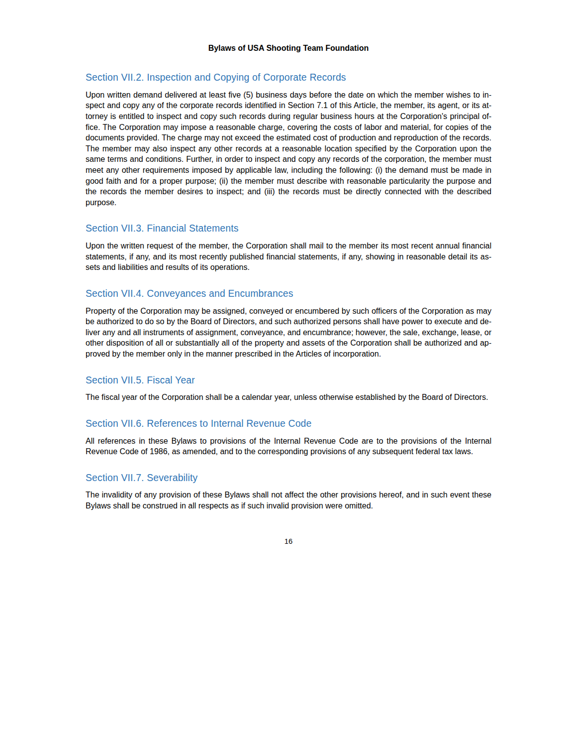Bylaws of USA Shooting Team Foundation
Section VII.2. Inspection and Copying of Corporate Records
Upon written demand delivered at least five (5) business days before the date on which the member wishes to inspect and copy any of the corporate records identified in Section 7.1 of this Article, the member, its agent, or its attorney is entitled to inspect and copy such records during regular business hours at the Corporation's principal office. The Corporation may impose a reasonable charge, covering the costs of labor and material, for copies of the documents provided. The charge may not exceed the estimated cost of production and reproduction of the records. The member may also inspect any other records at a reasonable location specified by the Corporation upon the same terms and conditions. Further, in order to inspect and copy any records of the corporation, the member must meet any other requirements imposed by applicable law, including the following: (i) the demand must be made in good faith and for a proper purpose; (ii) the member must describe with reasonable particularity the purpose and the records the member desires to inspect; and (iii) the records must be directly connected with the described purpose.
Section VII.3. Financial Statements
Upon the written request of the member, the Corporation shall mail to the member its most recent annual financial statements, if any, and its most recently published financial statements, if any, showing in reasonable detail its assets and liabilities and results of its operations.
Section VII.4. Conveyances and Encumbrances
Property of the Corporation may be assigned, conveyed or encumbered by such officers of the Corporation as may be authorized to do so by the Board of Directors, and such authorized persons shall have power to execute and deliver any and all instruments of assignment, conveyance, and encumbrance; however, the sale, exchange, lease, or other disposition of all or substantially all of the property and assets of the Corporation shall be authorized and approved by the member only in the manner prescribed in the Articles of incorporation.
Section VII.5. Fiscal Year
The fiscal year of the Corporation shall be a calendar year, unless otherwise established by the Board of Directors.
Section VII.6. References to Internal Revenue Code
All references in these Bylaws to provisions of the Internal Revenue Code are to the provisions of the Internal Revenue Code of 1986, as amended, and to the corresponding provisions of any subsequent federal tax laws.
Section VII.7. Severability
The invalidity of any provision of these Bylaws shall not affect the other provisions hereof, and in such event these Bylaws shall be construed in all respects as if such invalid provision were omitted.
16